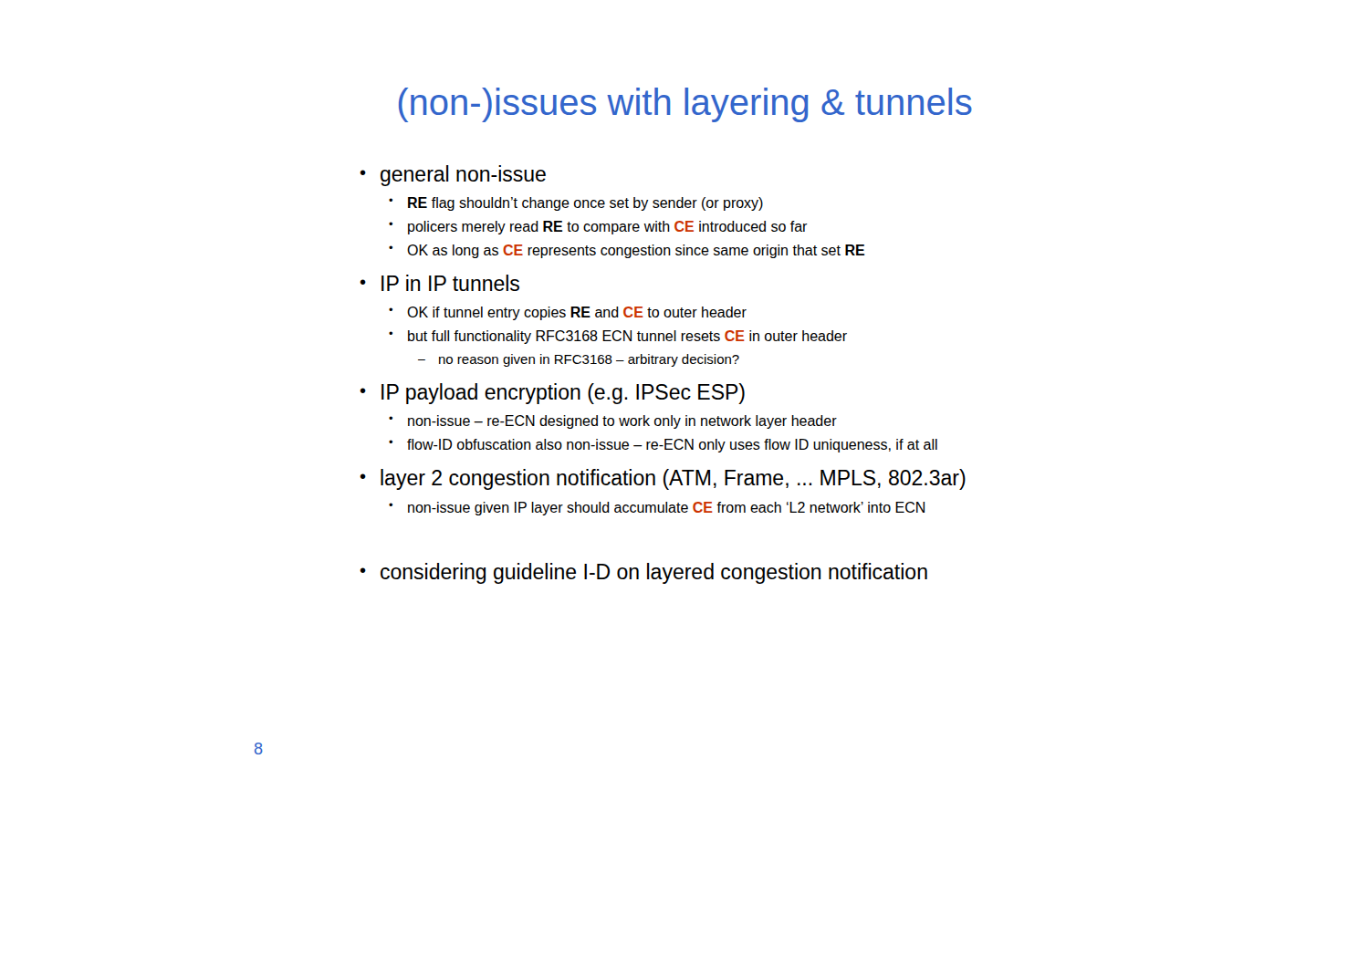(non-)issues with layering & tunnels
general non-issue
RE flag shouldn’t change once set by sender (or proxy)
policers merely read RE to compare with CE introduced so far
OK as long as CE represents congestion since same origin that set RE
IP in IP tunnels
OK if tunnel entry copies RE and CE to outer header
but full functionality RFC3168 ECN tunnel resets CE in outer header
no reason given in RFC3168 – arbitrary decision?
IP payload encryption (e.g. IPSec ESP)
non-issue – re-ECN designed to work only in network layer header
flow-ID obfuscation also non-issue – re-ECN only uses flow ID uniqueness, if at all
layer 2 congestion notification (ATM, Frame, ... MPLS, 802.3ar)
non-issue given IP layer should accumulate CE from each ‘L2 network’ into ECN
considering guideline I-D on layered congestion notification
8